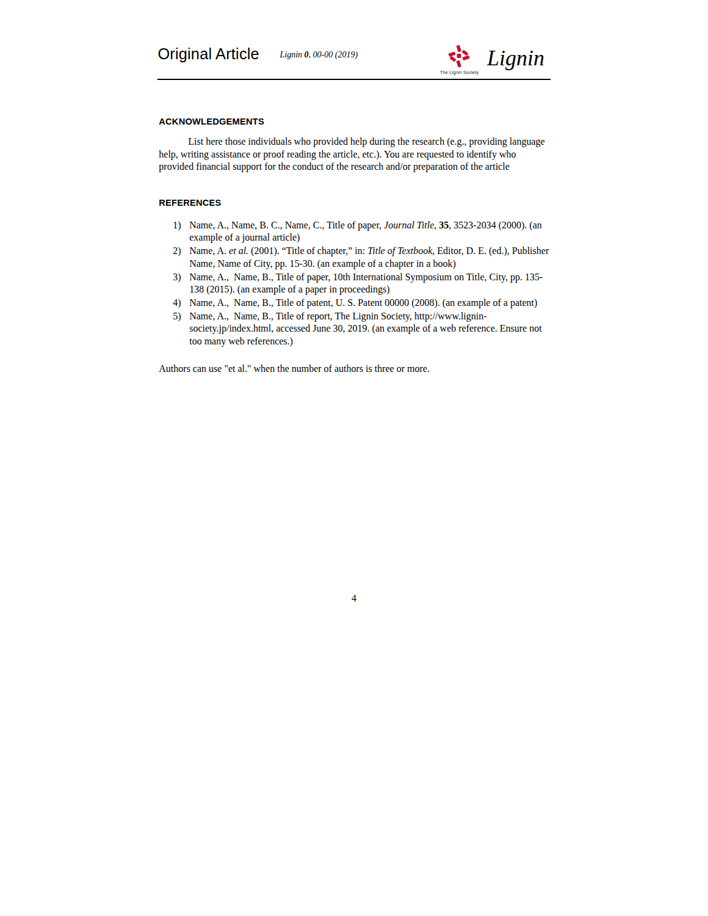Original Article
Lignin 0, 00-00 (2019)
The Lignin Society
Lignin
ACKNOWLEDGEMENTS
List here those individuals who provided help during the research (e.g., providing language help, writing assistance or proof reading the article, etc.). You are requested to identify who provided financial support for the conduct of the research and/or preparation of the article
REFERENCES
Name, A., Name, B. C., Name, C., Title of paper, Journal Title, 35, 3523-2034 (2000). (an example of a journal article)
Name, A. et al. (2001). “Title of chapter,” in: Title of Textbook, Editor, D. E. (ed.), Publisher Name, Name of City, pp. 15-30. (an example of a chapter in a book)
Name, A., Name, B., Title of paper, 10th International Symposium on Title, City, pp. 135-138 (2015). (an example of a paper in proceedings)
Name, A., Name, B., Title of patent, U. S. Patent 00000 (2008). (an example of a patent)
Name, A., Name, B., Title of report, The Lignin Society, http://www.lignin-society.jp/index.html, accessed June 30, 2019. (an example of a web reference. Ensure not too many web references.)
Authors can use "et al." when the number of authors is three or more.
4